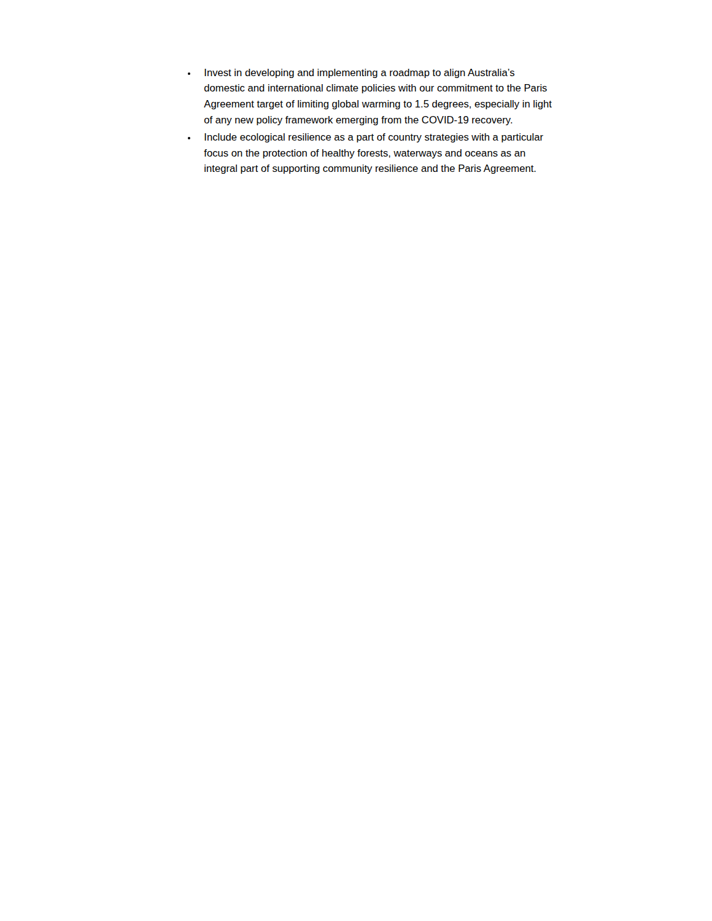Invest in developing and implementing a roadmap to align Australia’s domestic and international climate policies with our commitment to the Paris Agreement target of limiting global warming to 1.5 degrees, especially in light of any new policy framework emerging from the COVID-19 recovery.
Include ecological resilience as a part of country strategies with a particular focus on the protection of healthy forests, waterways and oceans as an integral part of supporting community resilience and the Paris Agreement.